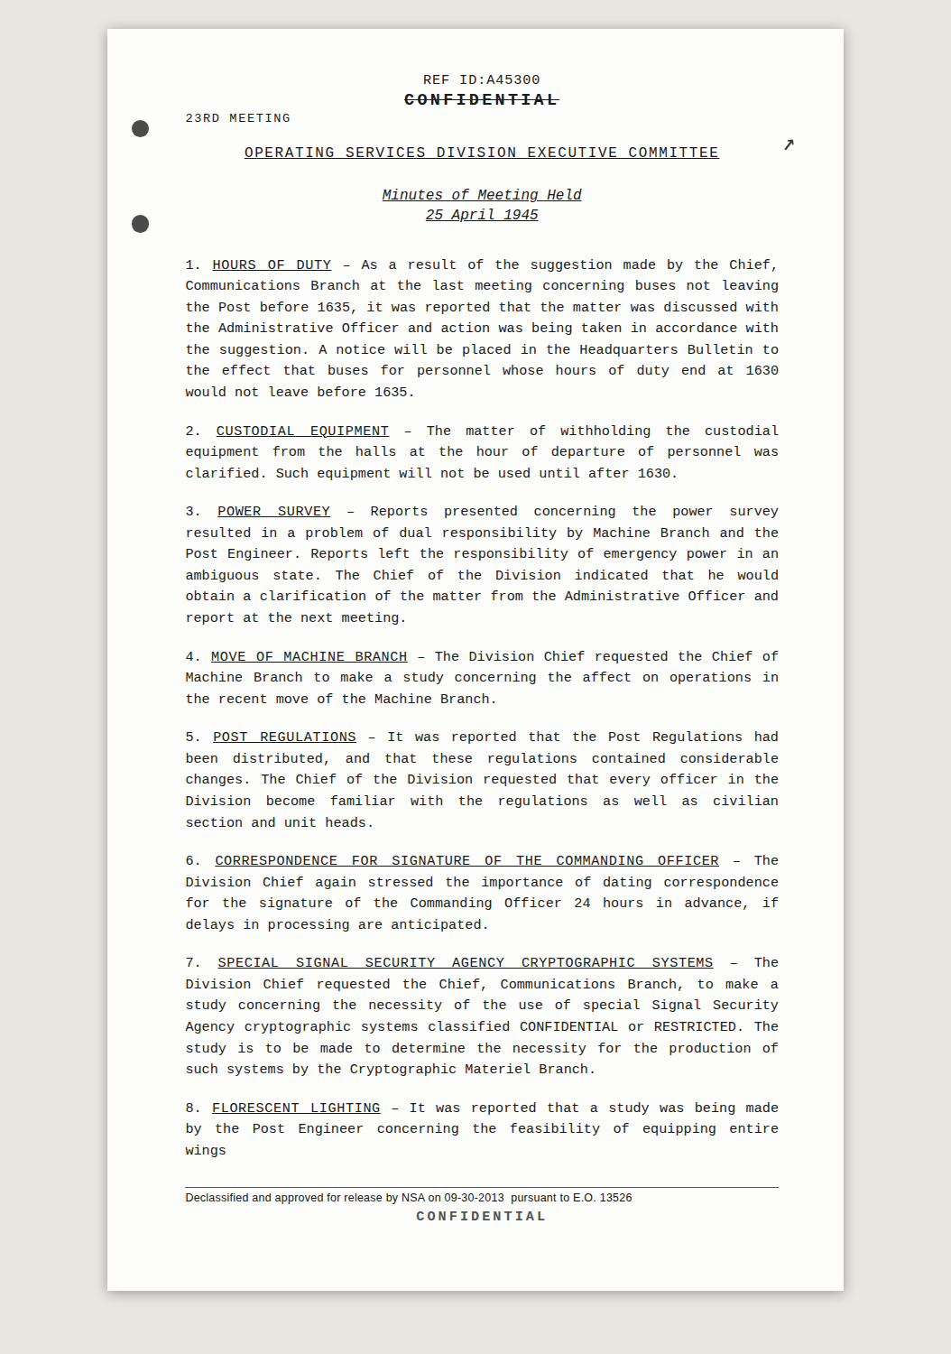REF ID:A45300
CONFIDENTIAL
23RD MEETING
↗
OPERATING SERVICES DIVISION EXECUTIVE COMMITTEE
Minutes of Meeting Held 25 April 1945
HOURS OF DUTY – As a result of the suggestion made by the Chief, Communications Branch at the last meeting concerning buses not leaving the Post before 1635, it was reported that the matter was discussed with the Administrative Officer and action was being taken in accordance with the suggestion. A notice will be placed in the Headquarters Bulletin to the effect that buses for personnel whose hours of duty end at 1630 would not leave before 1635.
CUSTODIAL EQUIPMENT – The matter of withholding the custodial equipment from the halls at the hour of departure of personnel was clarified. Such equipment will not be used until after 1630.
POWER SURVEY – Reports presented concerning the power survey resulted in a problem of dual responsibility by Machine Branch and the Post Engineer. Reports left the responsibility of emergency power in an ambiguous state. The Chief of the Division indicated that he would obtain a clarification of the matter from the Administrative Officer and report at the next meeting.
MOVE OF MACHINE BRANCH – The Division Chief requested the Chief of Machine Branch to make a study concerning the affect on operations in the recent move of the Machine Branch.
POST REGULATIONS – It was reported that the Post Regulations had been distributed, and that these regulations contained considerable changes. The Chief of the Division requested that every officer in the Division become familiar with the regulations as well as civilian section and unit heads.
CORRESPONDENCE FOR SIGNATURE OF THE COMMANDING OFFICER – The Division Chief again stressed the importance of dating correspondence for the signature of the Commanding Officer 24 hours in advance, if delays in processing are anticipated.
SPECIAL SIGNAL SECURITY AGENCY CRYPTOGRAPHIC SYSTEMS – The Division Chief requested the Chief, Communications Branch, to make a study concerning the necessity of the use of special Signal Security Agency cryptographic systems classified CONFIDENTIAL or RESTRICTED. The study is to be made to determine the necessity for the production of such systems by the Cryptographic Materiel Branch.
FLORESCENT LIGHTING – It was reported that a study was being made by the Post Engineer concerning the feasibility of equipping entire wings
Declassified and approved for release by NSA on 09-30-2013 pursuant to E.O. 13526
CONFIDENTIAL